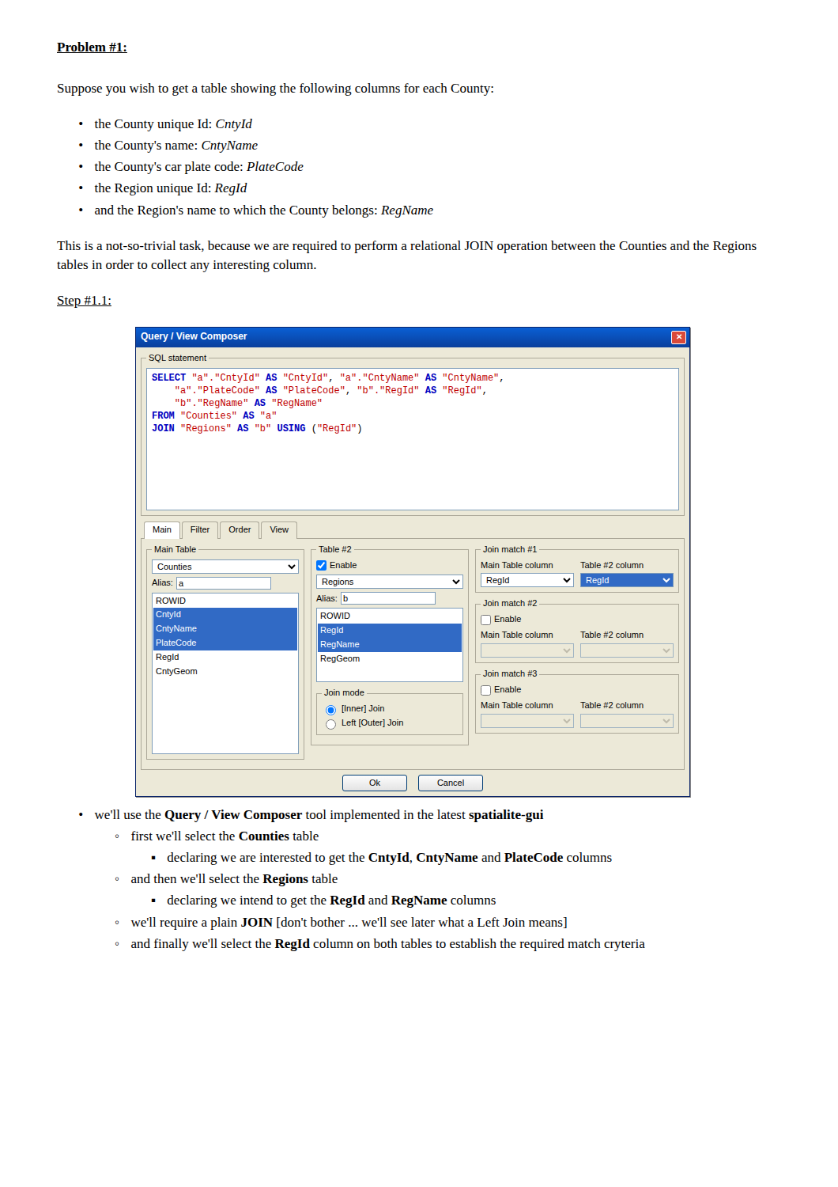Problem #1:
Suppose you wish to get a table showing the following columns for each County:
the County unique Id: CntyId
the County's name: CntyName
the County's car plate code: PlateCode
the Region unique Id: RegId
and the Region's name to which the County belongs: RegName
This is a not-so-trivial task, because we are required to perform a relational JOIN operation between the Counties and the Regions tables in order to collect any interesting column.
Step #1.1:
Query / View Composer ✕
SQL statement
SELECT "a"."CntyId" AS "CntyId", "a"."CntyName" AS "CntyName", "a"."PlateCode" AS "PlateCode", "b"."RegId" AS "RegId", "b"."RegName" AS "RegName" FROM "Counties" AS "a" JOIN "Regions" AS "b" USING ("RegId")
Main
Filter
Order
View
Main Table
Counties
Alias:
ROWID
CntyId
CntyName
PlateCode
RegId
CntyGeom
Table #2
Enable
Regions
Alias:
ROWID
RegId
RegName
RegGeom
Join mode
[Inner] Join Left [Outer] Join
Join match #1
Main Table column RegId
Table #2 column RegId
Join match #2
Enable
Main Table column
Table #2 column
Join match #3
Enable
Main Table column
Table #2 column
Ok
Cancel
we'll use the Query / View Composer tool implemented in the latest spatialite-gui
first we'll select the Counties table
declaring we are interested to get the CntyId, CntyName and PlateCode columns
and then we'll select the Regions table
declaring we intend to get the RegId and RegName columns
we'll require a plain JOIN [don't bother ... we'll see later what a Left Join means]
and finally we'll select the RegId column on both tables to establish the required match cryteria